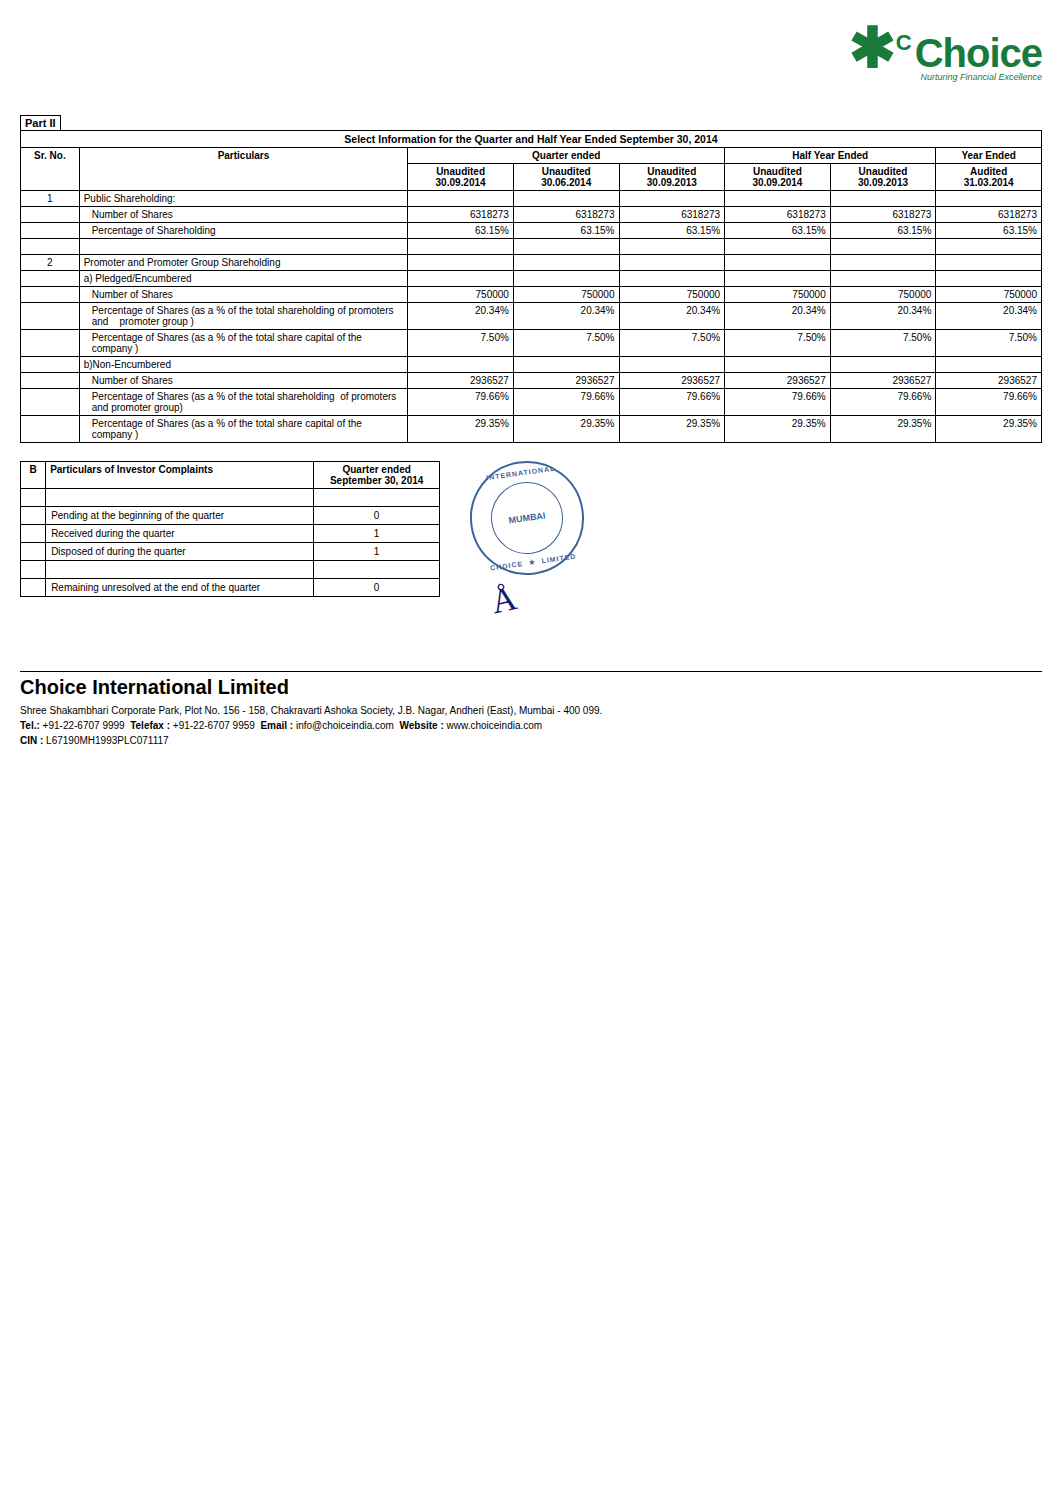✱C
Choice
Nurturing Financial Excellence
Part II
| Select Information for the Quarter and Half Year Ended September 30, 2014 |
| Sr. No. | Particulars | Quarter ended | Half Year Ended | Year Ended |
| Unaudited 30.09.2014 | Unaudited 30.06.2014 | Unaudited 30.09.2013 | Unaudited 30.09.2014 | Unaudited 30.09.2013 | Audited 31.03.2014 |
| 1 | Public Shareholding: | | | | | | |
| | Number of Shares | 6318273 | 6318273 | 6318273 | 6318273 | 6318273 | 6318273 |
| | Percentage of Shareholding | 63.15% | 63.15% | 63.15% | 63.15% | 63.15% | 63.15% |
| 2 | Promoter and Promoter Group Shareholding | | | | | | |
| | a) Pledged/Encumbered | | | | | | |
| | Number of Shares | 750000 | 750000 | 750000 | 750000 | 750000 | 750000 |
| | Percentage of Shares (as a % of the total shareholding of promoters and promoter group ) | 20.34% | 20.34% | 20.34% | 20.34% | 20.34% | 20.34% |
| | Percentage of Shares (as a % of the total share capital of the company ) | 7.50% | 7.50% | 7.50% | 7.50% | 7.50% | 7.50% |
| | b)Non-Encumbered | | | | | | |
| | Number of Shares | 2936527 | 2936527 | 2936527 | 2936527 | 2936527 | 2936527 |
| | Percentage of Shares (as a % of the total shareholding of promoters and promoter group) | 79.66% | 79.66% | 79.66% | 79.66% | 79.66% | 79.66% |
| | Percentage of Shares (as a % of the total share capital of the company ) | 29.35% | 29.35% | 29.35% | 29.35% | 29.35% | 29.35% |
| B | Particulars of Investor Complaints | Quarter ended September 30, 2014 |
| --- | --- | --- |
| | Pending at the beginning of the quarter | 0 |
| | Received during the quarter | 1 |
| | Disposed of during the quarter | 1 |
| | Remaining unresolved at the end of the quarter | 0 |
INTERNATIONAL
MUMBAI
CHOICE ★ LIMITED
Å
Choice International Limited
Shree Shakambhari Corporate Park, Plot No. 156 - 158, Chakravarti Ashoka Society, J.B. Nagar, Andheri (East), Mumbai - 400 099.
Tel.: +91-22-6707 9999 Telefax : +91-22-6707 9959 Email : info@choiceindia.com Website : www.choiceindia.com
CIN : L67190MH1993PLC071117